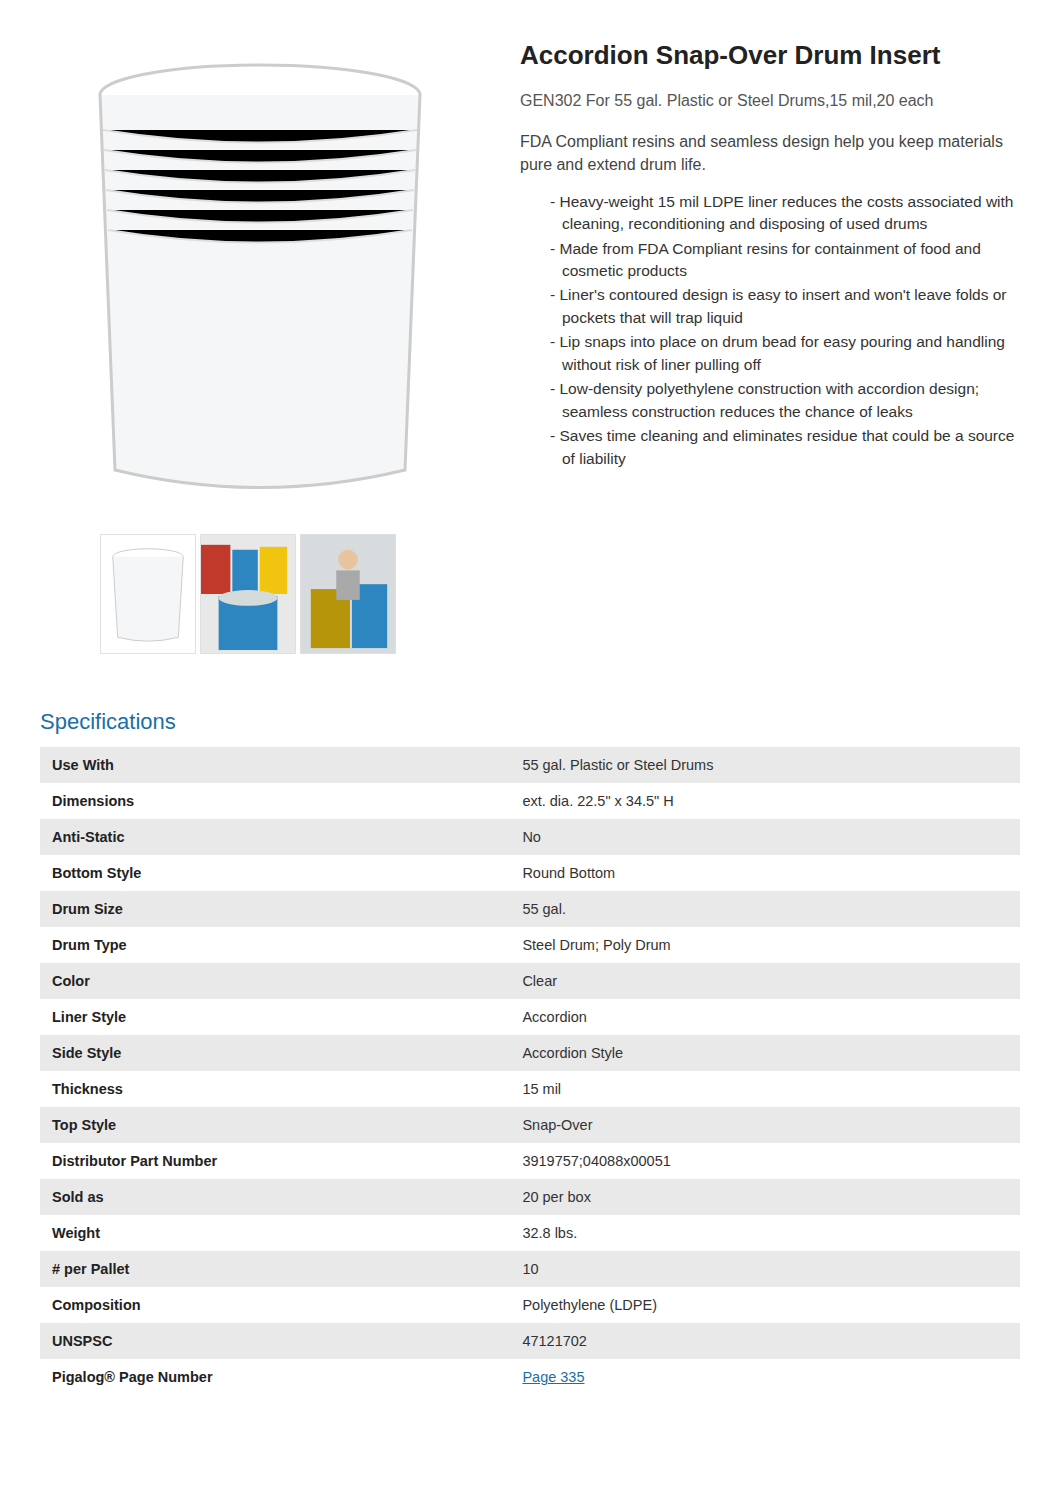Accordion Snap-Over Drum Insert
GEN302 For 55 gal. Plastic or Steel Drums,15 mil,20 each
FDA Compliant resins and seamless design help you keep materials pure and extend drum life.
Heavy-weight 15 mil LDPE liner reduces the costs associated with cleaning, reconditioning and disposing of used drums
Made from FDA Compliant resins for containment of food and cosmetic products
Liner's contoured design is easy to insert and won't leave folds or pockets that will trap liquid
Lip snaps into place on drum bead for easy pouring and handling without risk of liner pulling off
Low-density polyethylene construction with accordion design; seamless construction reduces the chance of leaks
Saves time cleaning and eliminates residue that could be a source of liability
Specifications
| Use With | 55 gal. Plastic or Steel Drums |
| Dimensions | ext. dia. 22.5" x 34.5" H |
| Anti-Static | No |
| Bottom Style | Round Bottom |
| Drum Size | 55 gal. |
| Drum Type | Steel Drum; Poly Drum |
| Color | Clear |
| Liner Style | Accordion |
| Side Style | Accordion Style |
| Thickness | 15 mil |
| Top Style | Snap-Over |
| Distributor Part Number | 3919757;04088x00051 |
| Sold as | 20 per box |
| Weight | 32.8 lbs. |
| # per Pallet | 10 |
| Composition | Polyethylene (LDPE) |
| UNSPSC | 47121702 |
| Pigalog® Page Number | Page 335 |